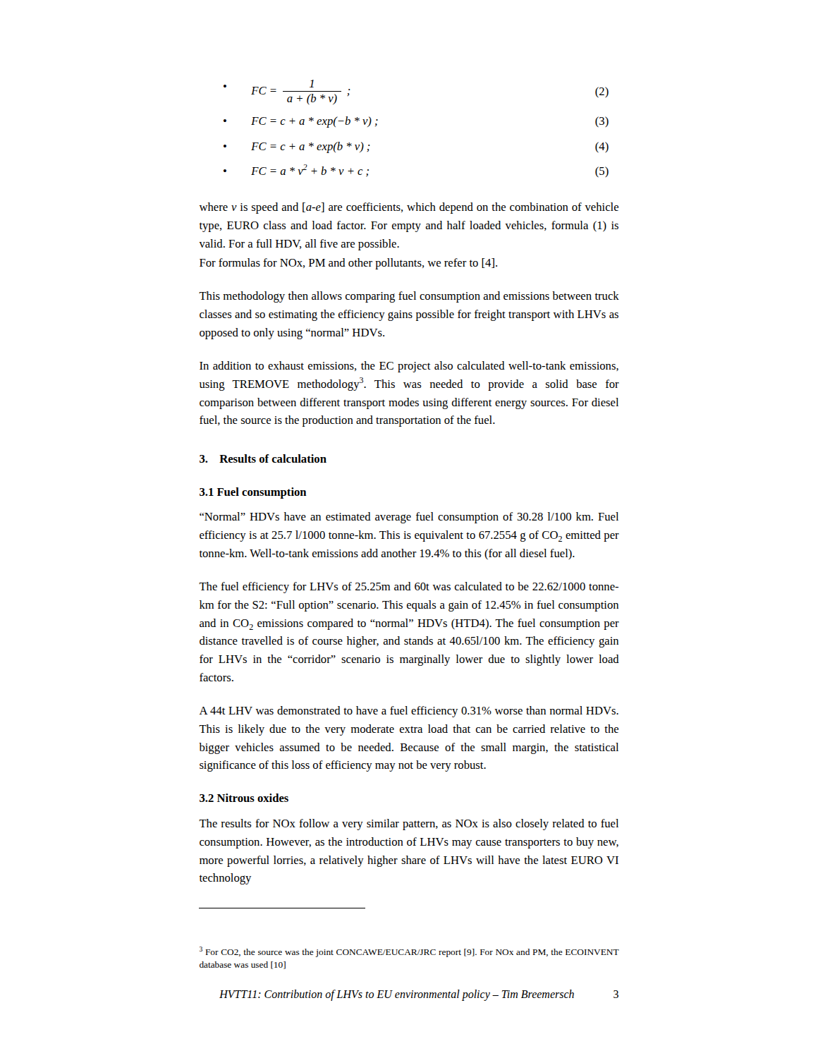FC = 1 a + (b * v) ; (2)
FC = c + a * exp(−b * v) ; (3)
FC = c + a * exp(b * v) ; (4)
FC = a * v2 + b * v + c ; (5)
where v is speed and [a-e] are coefficients, which depend on the combination of vehicle type, EURO class and load factor. For empty and half loaded vehicles, formula (1) is valid. For a full HDV, all five are possible.
For formulas for NOx, PM and other pollutants, we refer to [4].
This methodology then allows comparing fuel consumption and emissions between truck classes and so estimating the efficiency gains possible for freight transport with LHVs as opposed to only using “normal” HDVs.
In addition to exhaust emissions, the EC project also calculated well-to-tank emissions, using TREMOVE methodology3. This was needed to provide a solid base for comparison between different transport modes using different energy sources. For diesel fuel, the source is the production and transportation of the fuel.
3. Results of calculation
3.1 Fuel consumption
“Normal” HDVs have an estimated average fuel consumption of 30.28 l/100 km. Fuel efficiency is at 25.7 l/1000 tonne-km. This is equivalent to 67.2554 g of CO2 emitted per tonne-km. Well-to-tank emissions add another 19.4% to this (for all diesel fuel).
The fuel efficiency for LHVs of 25.25m and 60t was calculated to be 22.62/1000 tonne-km for the S2: “Full option” scenario. This equals a gain of 12.45% in fuel consumption and in CO2 emissions compared to “normal” HDVs (HTD4). The fuel consumption per distance travelled is of course higher, and stands at 40.65l/100 km. The efficiency gain for LHVs in the “corridor” scenario is marginally lower due to slightly lower load factors.
A 44t LHV was demonstrated to have a fuel efficiency 0.31% worse than normal HDVs. This is likely due to the very moderate extra load that can be carried relative to the bigger vehicles assumed to be needed. Because of the small margin, the statistical significance of this loss of efficiency may not be very robust.
3.2 Nitrous oxides
The results for NOx follow a very similar pattern, as NOx is also closely related to fuel consumption. However, as the introduction of LHVs may cause transporters to buy new, more powerful lorries, a relatively higher share of LHVs will have the latest EURO VI technology
3 For CO2, the source was the joint CONCAWE/EUCAR/JRC report [9]. For NOx and PM, the ECOINVENT database was used [10]
HVTT11: Contribution of LHVs to EU environmental policy – Tim Breemersch 3